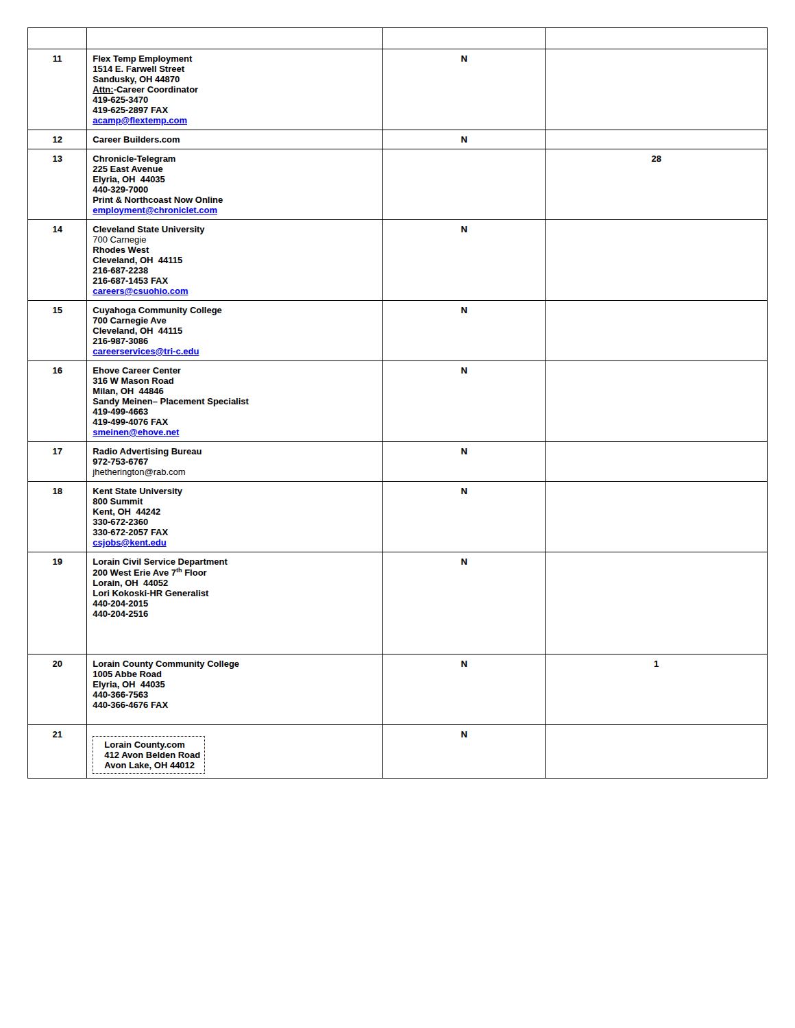| 11 | Flex Temp Employment 1514 E. Farwell Street Sandusky, OH 44870 Attn: -Career Coordinator 419-625-3470 419-625-2897 FAX acamp@flextemp.com | N | |
| 12 | Career Builders.com | N | |
| 13 | Chronicle-Telegram 225 East Avenue Elyria, OH 44035 440-329-7000 Print & Northcoast Now Online employment@chroniclet.com | | 28 |
| 14 | Cleveland State University 700 Carnegie Rhodes West Cleveland, OH 44115 216-687-2238 216-687-1453 FAX careers@csuohio.com | N | |
| 15 | Cuyahoga Community College 700 Carnegie Ave Cleveland, OH 44115 216-987-3086 careerservices@tri-c.edu | N | |
| 16 | Ehove Career Center 316 W Mason Road Milan, OH 44846 Sandy Meinen– Placement Specialist 419-499-4663 419-499-4076 FAX smeinen@ehove.net | N | |
| 17 | Radio Advertising Bureau 972-753-6767 jhetherington@rab.com | N | |
| 18 | Kent State University 800 Summit Kent, OH 44242 330-672-2360 330-672-2057 FAX csjobs@kent.edu | N | |
| 19 | Lorain Civil Service Department 200 West Erie Ave 7 th Floor Lorain, OH 44052 Lori Kokoski-HR Generalist 440-204-2015 440-204-2516 | N | |
| 20 | Lorain County Community College 1005 Abbe Road Elyria, OH 44035 440-366-7563 440-366-4676 FAX | N | 1 |
| 21 | Lorain County.com 412 Avon Belden Road Avon Lake, OH 44012 | N | |